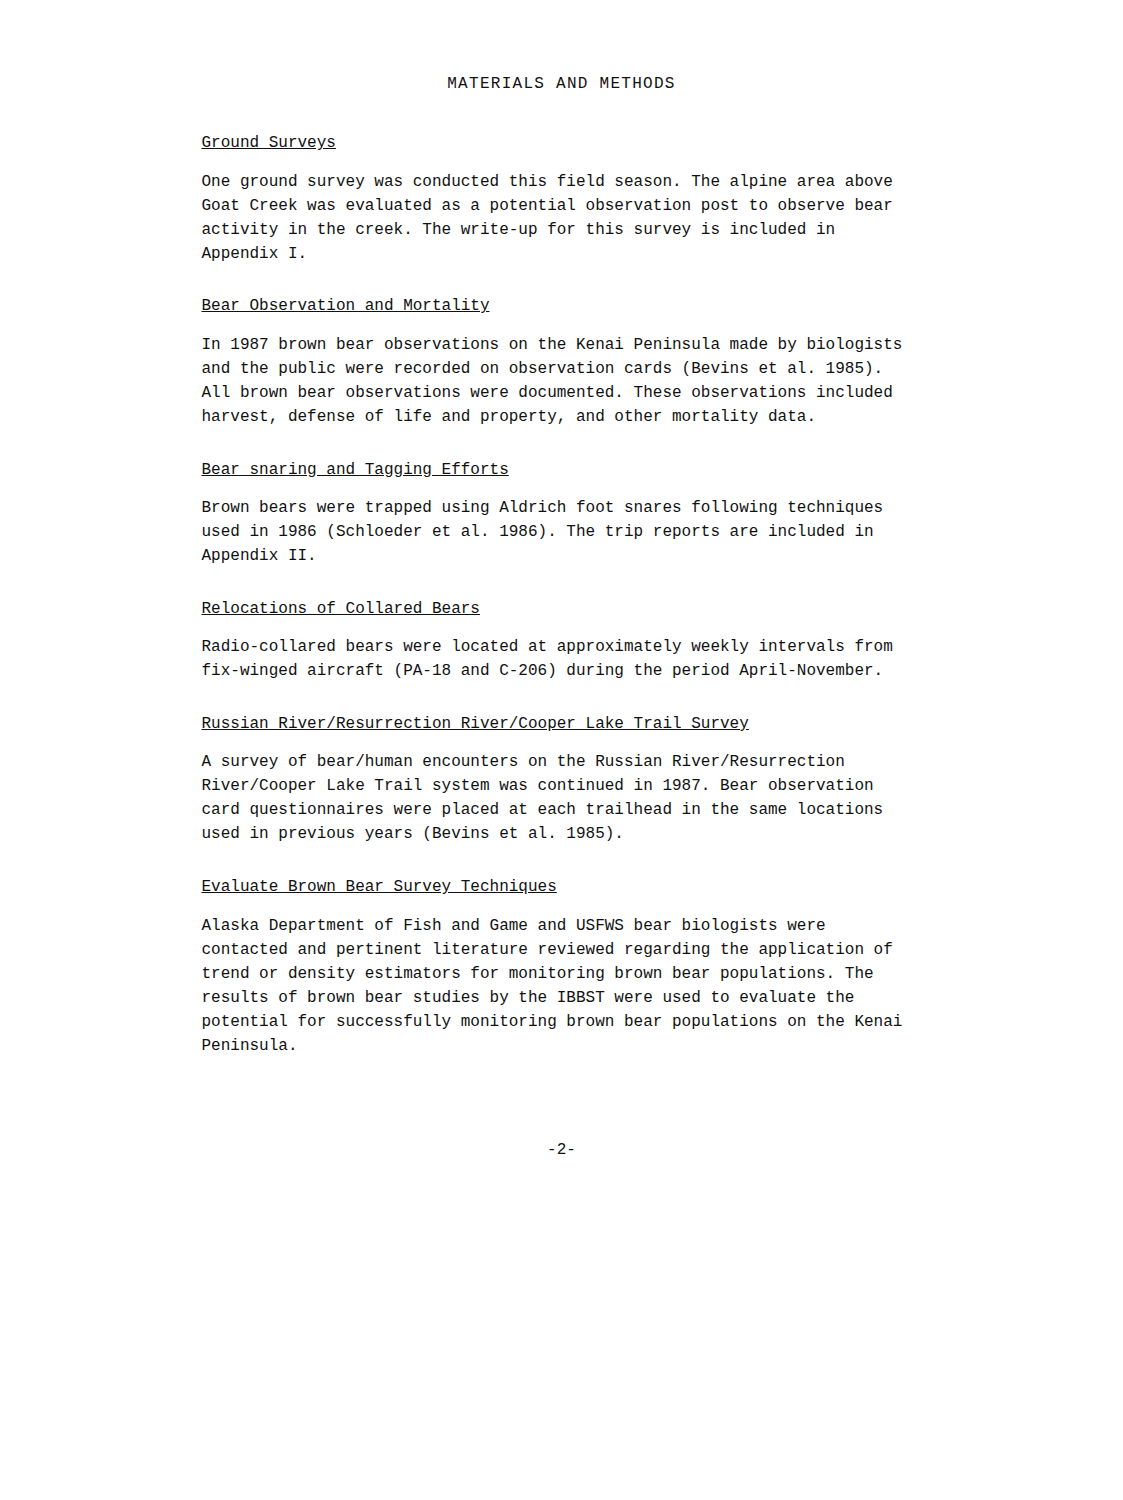MATERIALS AND METHODS
Ground Surveys
One ground survey was conducted this field season. The alpine area above Goat Creek was evaluated as a potential observation post to observe bear activity in the creek. The write-up for this survey is included in Appendix I.
Bear Observation and Mortality
In 1987 brown bear observations on the Kenai Peninsula made by biologists and the public were recorded on observation cards (Bevins et al. 1985). All brown bear observations were documented. These observations included harvest, defense of life and property, and other mortality data.
Bear snaring and Tagging Efforts
Brown bears were trapped using Aldrich foot snares following techniques used in 1986 (Schloeder et al. 1986). The trip reports are included in Appendix II.
Relocations of Collared Bears
Radio-collared bears were located at approximately weekly intervals from fix-winged aircraft (PA-18 and C-206) during the period April-November.
Russian River/Resurrection River/Cooper Lake Trail Survey
A survey of bear/human encounters on the Russian River/Resurrection River/Cooper Lake Trail system was continued in 1987. Bear observation card questionnaires were placed at each trailhead in the same locations used in previous years (Bevins et al. 1985).
Evaluate Brown Bear Survey Techniques
Alaska Department of Fish and Game and USFWS bear biologists were contacted and pertinent literature reviewed regarding the application of trend or density estimators for monitoring brown bear populations. The results of brown bear studies by the IBBST were used to evaluate the potential for successfully monitoring brown bear populations on the Kenai Peninsula.
-2-